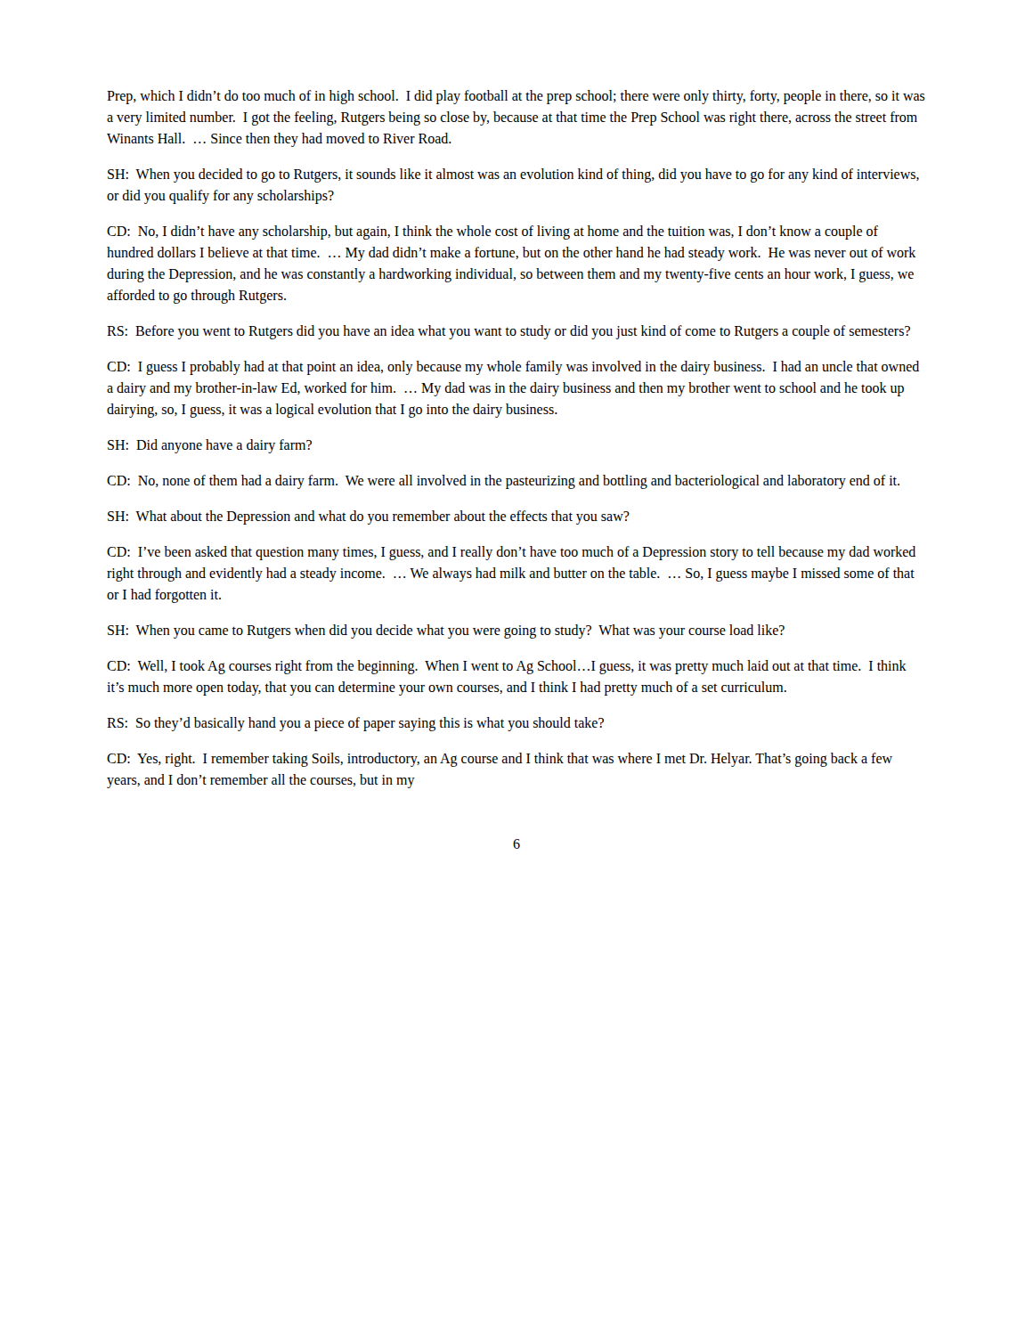Prep, which I didn’t do too much of in high school. I did play football at the prep school; there were only thirty, forty, people in there, so it was a very limited number. I got the feeling, Rutgers being so close by, because at that time the Prep School was right there, across the street from Winants Hall. … Since then they had moved to River Road.
SH: When you decided to go to Rutgers, it sounds like it almost was an evolution kind of thing, did you have to go for any kind of interviews, or did you qualify for any scholarships?
CD: No, I didn’t have any scholarship, but again, I think the whole cost of living at home and the tuition was, I don’t know a couple of hundred dollars I believe at that time. … My dad didn’t make a fortune, but on the other hand he had steady work. He was never out of work during the Depression, and he was constantly a hardworking individual, so between them and my twenty-five cents an hour work, I guess, we afforded to go through Rutgers.
RS: Before you went to Rutgers did you have an idea what you want to study or did you just kind of come to Rutgers a couple of semesters?
CD: I guess I probably had at that point an idea, only because my whole family was involved in the dairy business. I had an uncle that owned a dairy and my brother-in-law Ed, worked for him. … My dad was in the dairy business and then my brother went to school and he took up dairying, so, I guess, it was a logical evolution that I go into the dairy business.
SH: Did anyone have a dairy farm?
CD: No, none of them had a dairy farm. We were all involved in the pasteurizing and bottling and bacteriological and laboratory end of it.
SH: What about the Depression and what do you remember about the effects that you saw?
CD: I’ve been asked that question many times, I guess, and I really don’t have too much of a Depression story to tell because my dad worked right through and evidently had a steady income. … We always had milk and butter on the table. … So, I guess maybe I missed some of that or I had forgotten it.
SH: When you came to Rutgers when did you decide what you were going to study? What was your course load like?
CD: Well, I took Ag courses right from the beginning. When I went to Ag School…I guess, it was pretty much laid out at that time. I think it’s much more open today, that you can determine your own courses, and I think I had pretty much of a set curriculum.
RS: So they’d basically hand you a piece of paper saying this is what you should take?
CD: Yes, right. I remember taking Soils, introductory, an Ag course and I think that was where I met Dr. Helyar. That’s going back a few years, and I don’t remember all the courses, but in my
6